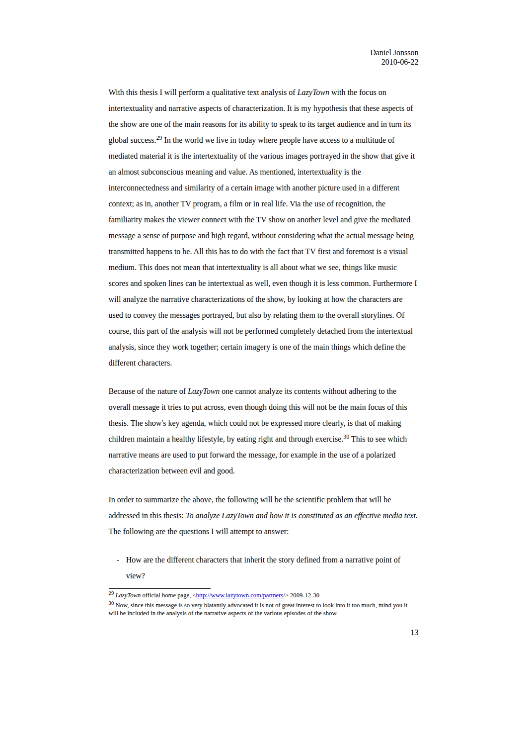Daniel Jonsson
2010-06-22
With this thesis I will perform a qualitative text analysis of LazyTown with the focus on intertextuality and narrative aspects of characterization. It is my hypothesis that these aspects of the show are one of the main reasons for its ability to speak to its target audience and in turn its global success.29 In the world we live in today where people have access to a multitude of mediated material it is the intertextuality of the various images portrayed in the show that give it an almost subconscious meaning and value. As mentioned, intertextuality is the interconnectedness and similarity of a certain image with another picture used in a different context; as in, another TV program, a film or in real life. Via the use of recognition, the familiarity makes the viewer connect with the TV show on another level and give the mediated message a sense of purpose and high regard, without considering what the actual message being transmitted happens to be. All this has to do with the fact that TV first and foremost is a visual medium. This does not mean that intertextuality is all about what we see, things like music scores and spoken lines can be intertextual as well, even though it is less common. Furthermore I will analyze the narrative characterizations of the show, by looking at how the characters are used to convey the messages portrayed, but also by relating them to the overall storylines. Of course, this part of the analysis will not be performed completely detached from the intertextual analysis, since they work together; certain imagery is one of the main things which define the different characters.
Because of the nature of LazyTown one cannot analyze its contents without adhering to the overall message it tries to put across, even though doing this will not be the main focus of this thesis. The show's key agenda, which could not be expressed more clearly, is that of making children maintain a healthy lifestyle, by eating right and through exercise.30 This to see which narrative means are used to put forward the message, for example in the use of a polarized characterization between evil and good.
In order to summarize the above, the following will be the scientific problem that will be addressed in this thesis: To analyze LazyTown and how it is constituted as an effective media text. The following are the questions I will attempt to answer:
How are the different characters that inherit the story defined from a narrative point of view?
29 LazyTown official home page, <http://www.lazytown.com/partners/> 2009-12-30
30 Now, since this message is so very blatantly advocated it is not of great interest to look into it too much, mind you it will be included in the analysis of the narrative aspects of the various episodes of the show.
13